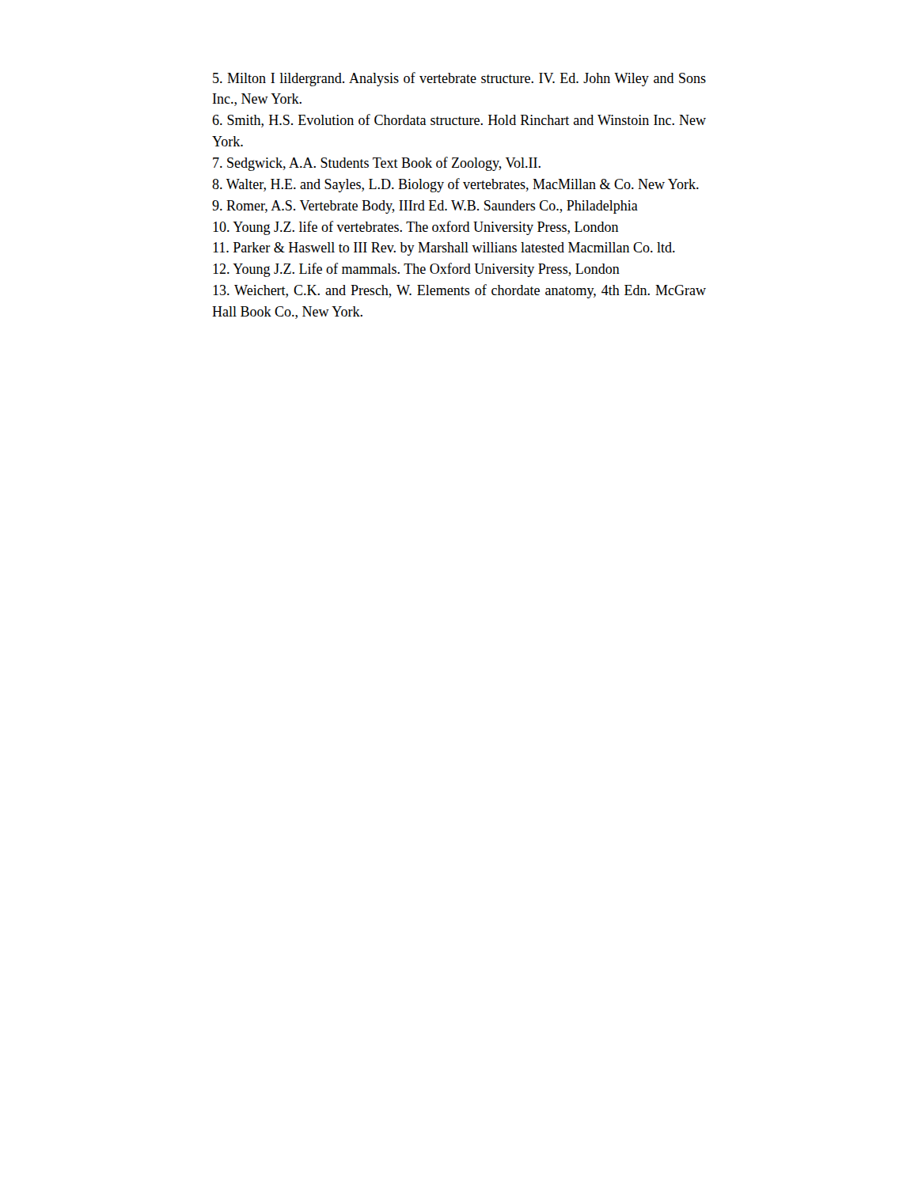5. Milton I lildergrand. Analysis of vertebrate structure. IV. Ed. John Wiley and Sons Inc., New York.
6. Smith, H.S. Evolution of Chordata structure. Hold Rinchart and Winstoin Inc. New York.
7. Sedgwick, A.A. Students Text Book of Zoology, Vol.II.
8. Walter, H.E. and Sayles, L.D. Biology of vertebrates, MacMillan & Co. New York.
9. Romer, A.S. Vertebrate Body, IIIrd Ed. W.B. Saunders Co., Philadelphia
10. Young J.Z. life of vertebrates. The oxford University Press, London
11. Parker & Haswell to III Rev. by Marshall willians latested Macmillan Co. ltd.
12. Young J.Z. Life of mammals. The Oxford University Press, London
13. Weichert, C.K. and Presch, W. Elements of chordate anatomy, 4th Edn. McGraw Hall Book Co., New York.